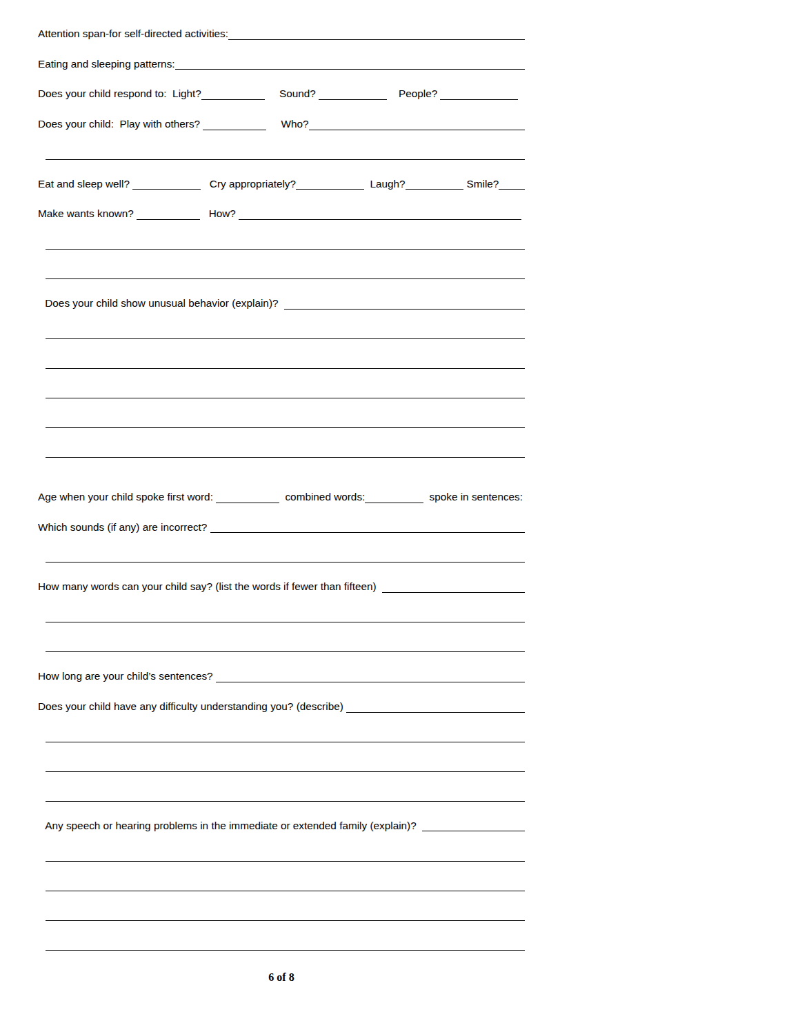Attention span-for self-directed activities:
Eating and sleeping patterns:
Does your child respond to: Light? Sound? People?
Does your child: Play with others? Who?
Eat and sleep well? Cry appropriately? Laugh? Smile?
Make wants known? How?
Does your child show unusual behavior (explain)?
Age when your child spoke first word: combined words: spoke in sentences:
Which sounds (if any) are incorrect?
How many words can your child say? (list the words if fewer than fifteen)
How long are your child’s sentences?
Does your child have any difficulty understanding you? (describe)
Any speech or hearing problems in the immediate or extended family (explain)?
6 of 8